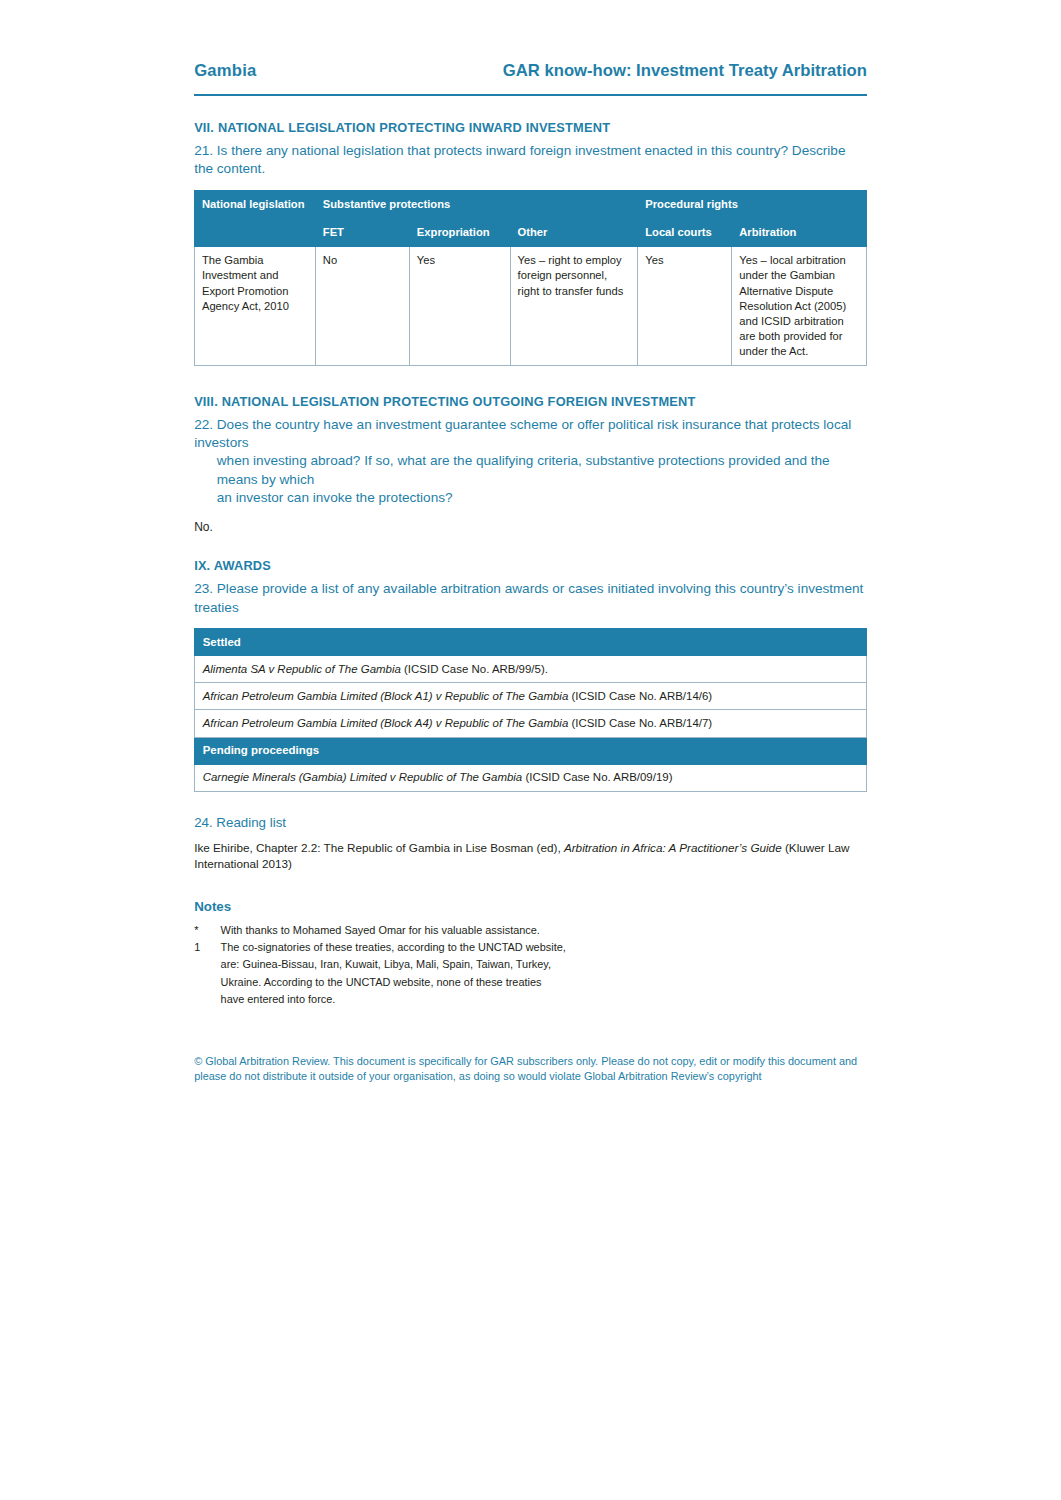Gambia
GAR know-how: Investment Treaty Arbitration
VII. National legislation protecting inward investment
21. Is there any national legislation that protects inward foreign investment enacted in this country? Describe the content.
| National legislation | Substantive protections | Procedural rights |
| --- | --- | --- |
| FET | Expropriation | Other | Local courts | Arbitration |
| The Gambia Investment and Export Promotion Agency Act, 2010 | No | Yes | Yes – right to employ foreign personnel, right to transfer funds | Yes | Yes – local arbitration under the Gambian Alternative Dispute Resolution Act (2005) and ICSID arbitration are both provided for under the Act. |
VIII. National legislation protecting outgoing foreign investment
22. Does the country have an investment guarantee scheme or offer political risk insurance that protects local investors when investing abroad? If so, what are the qualifying criteria, substantive protections provided and the means by which an investor can invoke the protections?
No.
IX. Awards
23. Please provide a list of any available arbitration awards or cases initiated involving this country’s investment treaties
| Settled |
| --- |
| Alimenta SA v Republic of The Gambia (ICSID Case No. ARB/99/5). |
| African Petroleum Gambia Limited (Block A1) v Republic of The Gambia (ICSID Case No. ARB/14/6) |
| African Petroleum Gambia Limited (Block A4) v Republic of The Gambia (ICSID Case No. ARB/14/7) |
| Pending proceedings |
| Carnegie Minerals (Gambia) Limited v Republic of The Gambia (ICSID Case No. ARB/09/19) |
24. Reading list
Ike Ehiribe, Chapter 2.2: The Republic of Gambia in Lise Bosman (ed), Arbitration in Africa: A Practitioner’s Guide (Kluwer Law International 2013)
Notes
| * | With thanks to Mohamed Sayed Omar for his valuable assistance. |
| 1 | The co-signatories of these treaties, according to the UNCTAD website, |
| | are: Guinea-Bissau, Iran, Kuwait, Libya, Mali, Spain, Taiwan, Turkey, |
| | Ukraine. According to the UNCTAD website, none of these treaties |
| | have entered into force. |
© Global Arbitration Review. This document is specifically for GAR subscribers only. Please do not copy, edit or modify this document and please do not distribute it outside of your organisation, as doing so would violate Global Arbitration Review’s copyright